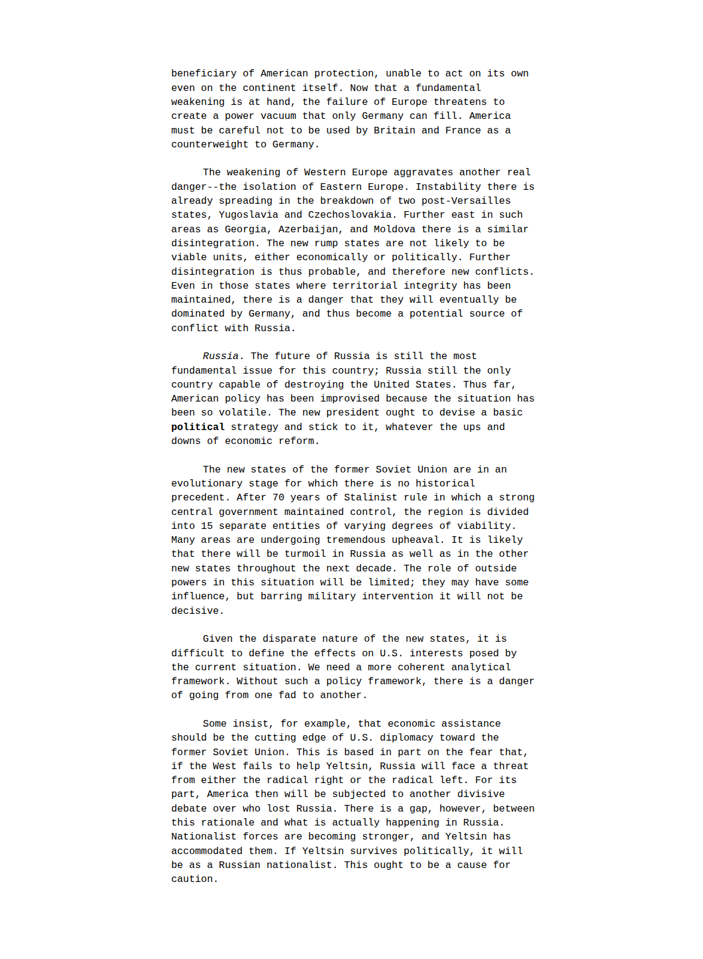beneficiary of American protection, unable to act on its own even on the continent itself. Now that a fundamental weakening is at hand, the failure of Europe threatens to create a power vacuum that only Germany can fill. America must be careful not to be used by Britain and France as a counterweight to Germany.
The weakening of Western Europe aggravates another real danger--the isolation of Eastern Europe. Instability there is already spreading in the breakdown of two post-Versailles states, Yugoslavia and Czechoslovakia. Further east in such areas as Georgia, Azerbaijan, and Moldova there is a similar disintegration. The new rump states are not likely to be viable units, either economically or politically. Further disintegration is thus probable, and therefore new conflicts. Even in those states where territorial integrity has been maintained, there is a danger that they will eventually be dominated by Germany, and thus become a potential source of conflict with Russia.
Russia. The future of Russia is still the most fundamental issue for this country; Russia still the only country capable of destroying the United States. Thus far, American policy has been improvised because the situation has been so volatile. The new president ought to devise a basic political strategy and stick to it, whatever the ups and downs of economic reform.
The new states of the former Soviet Union are in an evolutionary stage for which there is no historical precedent. After 70 years of Stalinist rule in which a strong central government maintained control, the region is divided into 15 separate entities of varying degrees of viability. Many areas are undergoing tremendous upheaval. It is likely that there will be turmoil in Russia as well as in the other new states throughout the next decade. The role of outside powers in this situation will be limited; they may have some influence, but barring military intervention it will not be decisive.
Given the disparate nature of the new states, it is difficult to define the effects on U.S. interests posed by the current situation. We need a more coherent analytical framework. Without such a policy framework, there is a danger of going from one fad to another.
Some insist, for example, that economic assistance should be the cutting edge of U.S. diplomacy toward the former Soviet Union. This is based in part on the fear that, if the West fails to help Yeltsin, Russia will face a threat from either the radical right or the radical left. For its part, America then will be subjected to another divisive debate over who lost Russia. There is a gap, however, between this rationale and what is actually happening in Russia. Nationalist forces are becoming stronger, and Yeltsin has accommodated them. If Yeltsin survives politically, it will be as a Russian nationalist. This ought to be a cause for caution.